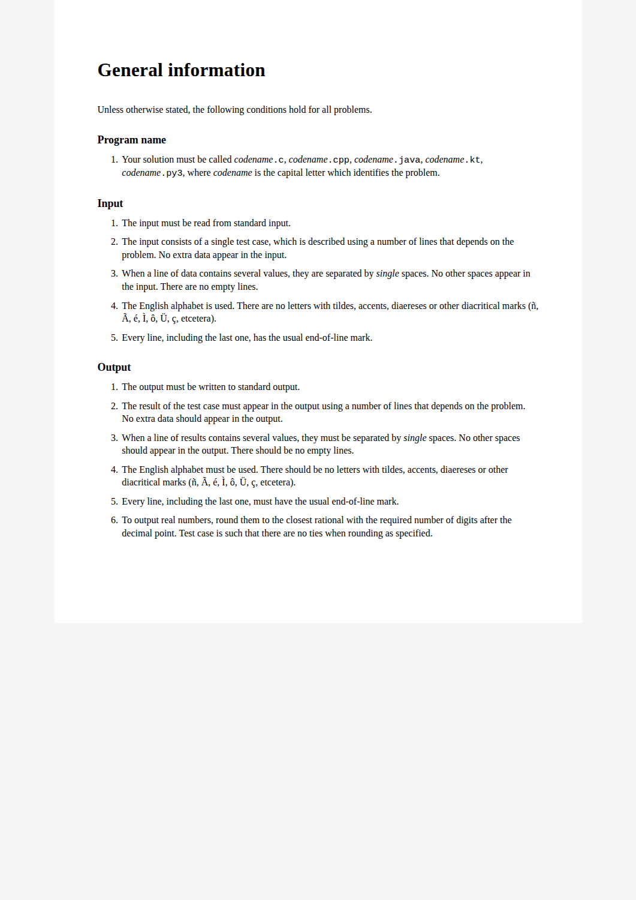General information
Unless otherwise stated, the following conditions hold for all problems.
Program name
Your solution must be called codename.c, codename.cpp, codename.java, codename.kt, codename.py3, where codename is the capital letter which identifies the problem.
Input
The input must be read from standard input.
The input consists of a single test case, which is described using a number of lines that depends on the problem. No extra data appear in the input.
When a line of data contains several values, they are separated by single spaces. No other spaces appear in the input. There are no empty lines.
The English alphabet is used. There are no letters with tildes, accents, diaereses or other diacritical marks (ñ, Ã, é, Ì, ô, Ü, ç, etcetera).
Every line, including the last one, has the usual end-of-line mark.
Output
The output must be written to standard output.
The result of the test case must appear in the output using a number of lines that depends on the problem. No extra data should appear in the output.
When a line of results contains several values, they must be separated by single spaces. No other spaces should appear in the output. There should be no empty lines.
The English alphabet must be used. There should be no letters with tildes, accents, diaereses or other diacritical marks (ñ, Ã, é, Ì, ô, Ü, ç, etcetera).
Every line, including the last one, must have the usual end-of-line mark.
To output real numbers, round them to the closest rational with the required number of digits after the decimal point. Test case is such that there are no ties when rounding as specified.